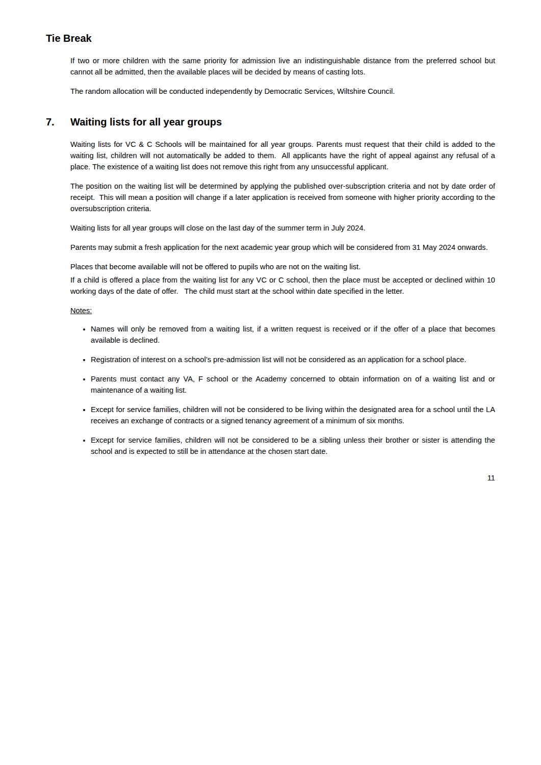Tie Break
If two or more children with the same priority for admission live an indistinguishable distance from the preferred school but cannot all be admitted, then the available places will be decided by means of casting lots.
The random allocation will be conducted independently by Democratic Services, Wiltshire Council.
7. Waiting lists for all year groups
Waiting lists for VC & C Schools will be maintained for all year groups. Parents must request that their child is added to the waiting list, children will not automatically be added to them. All applicants have the right of appeal against any refusal of a place. The existence of a waiting list does not remove this right from any unsuccessful applicant.
The position on the waiting list will be determined by applying the published over-subscription criteria and not by date order of receipt. This will mean a position will change if a later application is received from someone with higher priority according to the oversubscription criteria.
Waiting lists for all year groups will close on the last day of the summer term in July 2024.
Parents may submit a fresh application for the next academic year group which will be considered from 31 May 2024 onwards.
Places that become available will not be offered to pupils who are not on the waiting list.
If a child is offered a place from the waiting list for any VC or C school, then the place must be accepted or declined within 10 working days of the date of offer. The child must start at the school within date specified in the letter.
Notes:
Names will only be removed from a waiting list, if a written request is received or if the offer of a place that becomes available is declined.
Registration of interest on a school’s pre-admission list will not be considered as an application for a school place.
Parents must contact any VA, F school or the Academy concerned to obtain information on of a waiting list and or maintenance of a waiting list.
Except for service families, children will not be considered to be living within the designated area for a school until the LA receives an exchange of contracts or a signed tenancy agreement of a minimum of six months.
Except for service families, children will not be considered to be a sibling unless their brother or sister is attending the school and is expected to still be in attendance at the chosen start date.
11